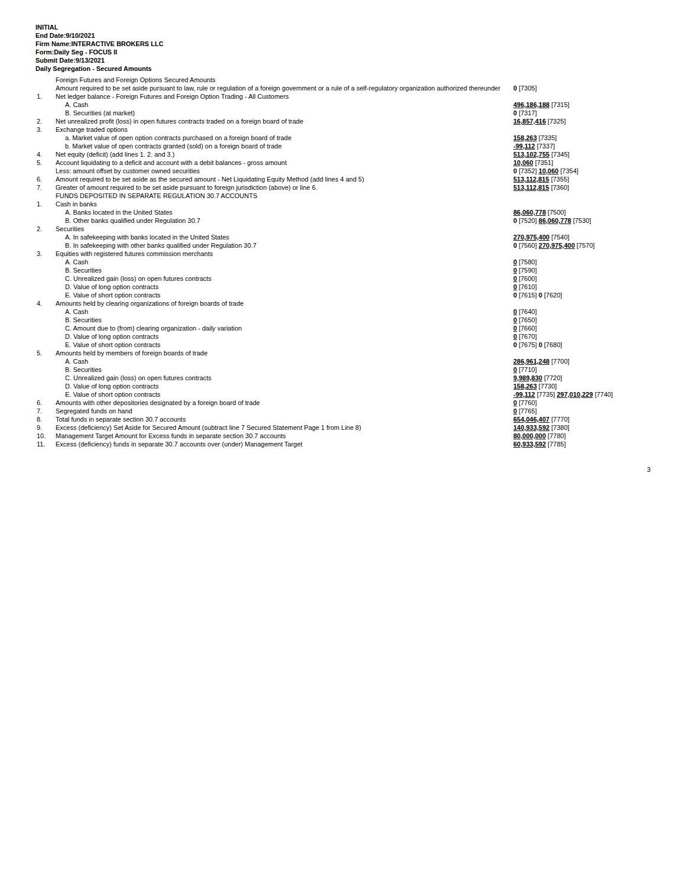INITIAL
End Date:9/10/2021
Firm Name:INTERACTIVE BROKERS LLC
Form:Daily Seg - FOCUS II
Submit Date:9/13/2021
Daily Segregation - Secured Amounts
| | Foreign Futures and Foreign Options Secured Amounts | |
| | Amount required to be set aside pursuant to law, rule or regulation of a foreign government or a rule of a self-regulatory organization authorized thereunder | 0 [7305] |
| 1. | Net ledger balance - Foreign Futures and Foreign Option Trading - All Customers | |
| | A. Cash | 496,186,188 [7315] |
| | B. Securities (at market) | 0 [7317] |
| 2. | Net unrealized profit (loss) in open futures contracts traded on a foreign board of trade | 16,857,416 [7325] |
| 3. | Exchange traded options | |
| | a. Market value of open option contracts purchased on a foreign board of trade | 158,263 [7335] |
| | b. Market value of open contracts granted (sold) on a foreign board of trade | -99,112 [7337] |
| 4. | Net equity (deficit) (add lines 1. 2. and 3.) | 513,102,755 [7345] |
| 5. | Account liquidating to a deficit and account with a debit balances - gross amount | 10,060 [7351] |
| | Less: amount offset by customer owned securities | 0 [7352] 10,060 [7354] |
| 6. | Amount required to be set aside as the secured amount - Net Liquidating Equity Method (add lines 4 and 5) | 513,112,815 [7355] |
| 7. | Greater of amount required to be set aside pursuant to foreign jurisdiction (above) or line 6. | 513,112,815 [7360] |
| | FUNDS DEPOSITED IN SEPARATE REGULATION 30.7 ACCOUNTS | |
| 1. | Cash in banks | |
| | A. Banks located in the United States | 86,060,778 [7500] |
| | B. Other banks qualified under Regulation 30.7 | 0 [7520] 86,060,778 [7530] |
| 2. | Securities | |
| | A. In safekeeping with banks located in the United States | 270,975,400 [7540] |
| | B. In safekeeping with other banks qualified under Regulation 30.7 | 0 [7560] 270,975,400 [7570] |
| 3. | Equities with registered futures commission merchants | |
| | A. Cash | 0 [7580] |
| | B. Securities | 0 [7590] |
| | C. Unrealized gain (loss) on open futures contracts | 0 [7600] |
| | D. Value of long option contracts | 0 [7610] |
| | E. Value of short option contracts | 0 [7615] 0 [7620] |
| 4. | Amounts held by clearing organizations of foreign boards of trade | |
| | A. Cash | 0 [7640] |
| | B. Securities | 0 [7650] |
| | C. Amount due to (from) clearing organization - daily variation | 0 [7660] |
| | D. Value of long option contracts | 0 [7670] |
| | E. Value of short option contracts | 0 [7675] 0 [7680] |
| 5. | Amounts held by members of foreign boards of trade | |
| | A. Cash | 286,961,248 [7700] |
| | B. Securities | 0 [7710] |
| | C. Unrealized gain (loss) on open futures contracts | 9,989,830 [7720] |
| | D. Value of long option contracts | 158,263 [7730] |
| | E. Value of short option contracts | -99,112 [7735] 297,010,229 [7740] |
| 6. | Amounts with other depositories designated by a foreign board of trade | 0 [7760] |
| 7. | Segregated funds on hand | 0 [7765] |
| 8. | Total funds in separate section 30.7 accounts | 654,046,407 [7770] |
| 9. | Excess (deficiency) Set Aside for Secured Amount (subtract line 7 Secured Statement Page 1 from Line 8) | 140,933,592 [7380] |
| 10. | Management Target Amount for Excess funds in separate section 30.7 accounts | 80,000,000 [7780] |
| 11. | Excess (deficiency) funds in separate 30.7 accounts over (under) Management Target | 60,933,592 [7785] |
3